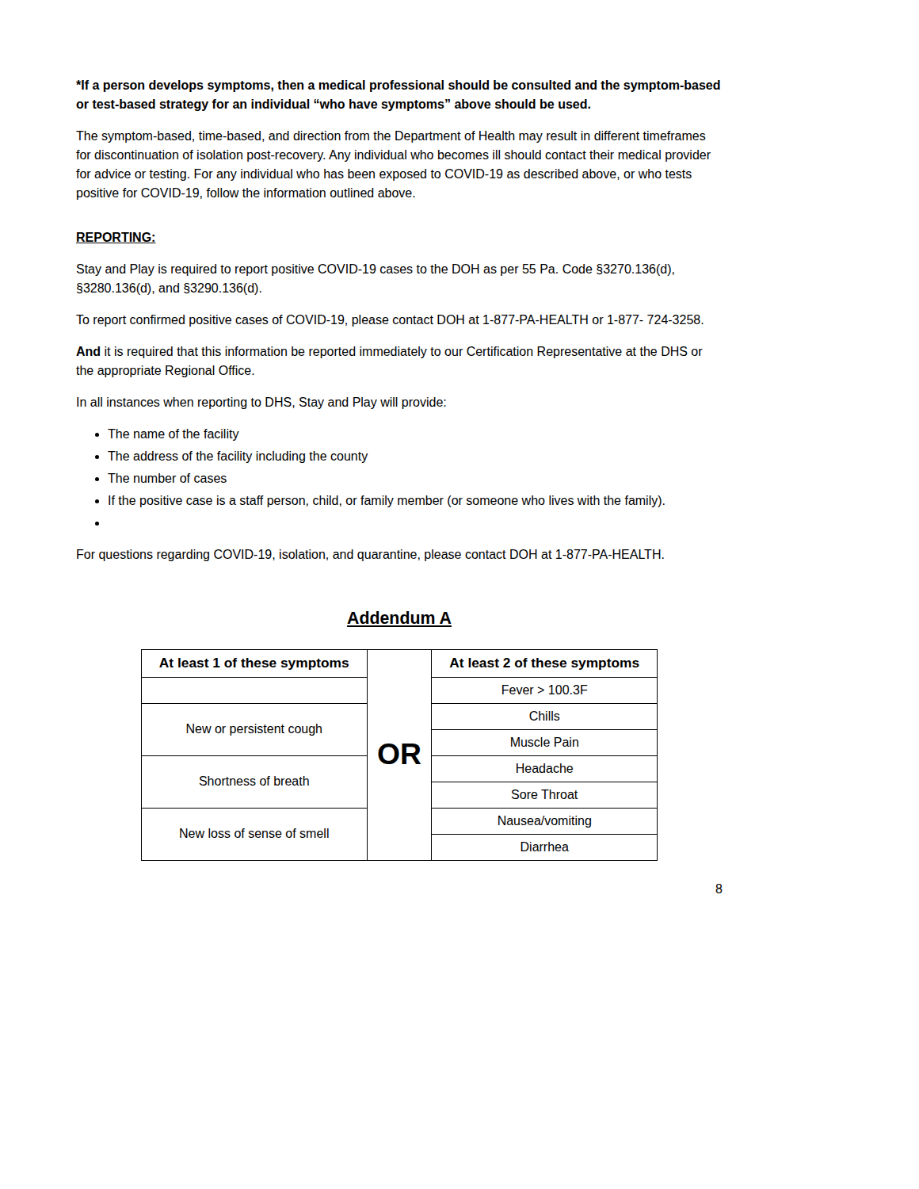*If a person develops symptoms, then a medical professional should be consulted and the symptom-based or test-based strategy for an individual “who have symptoms” above should be used.
The symptom-based, time-based, and direction from the Department of Health may result in different timeframes for discontinuation of isolation post-recovery. Any individual who becomes ill should contact their medical provider for advice or testing. For any individual who has been exposed to COVID-19 as described above, or who tests positive for COVID-19, follow the information outlined above.
REPORTING:
Stay and Play is required to report positive COVID-19 cases to the DOH as per 55 Pa. Code §3270.136(d), §3280.136(d), and §3290.136(d).
To report confirmed positive cases of COVID-19, please contact DOH at 1-877-PA-HEALTH or 1-877- 724-3258.
And it is required that this information be reported immediately to our Certification Representative at the DHS or the appropriate Regional Office.
In all instances when reporting to DHS, Stay and Play will provide:
The name of the facility
The address of the facility including the county
The number of cases
If the positive case is a staff person, child, or family member (or someone who lives with the family).
For questions regarding COVID-19, isolation, and quarantine, please contact DOH at 1-877-PA-HEALTH.
Addendum A
| At least 1 of these symptoms | OR | At least 2 of these symptoms |
| | Fever > 100.3F |
| New or persistent cough | Chills |
| Muscle Pain |
| Shortness of breath | Headache |
| Sore Throat |
| New loss of sense of smell | Nausea/vomiting |
| Diarrhea |
8